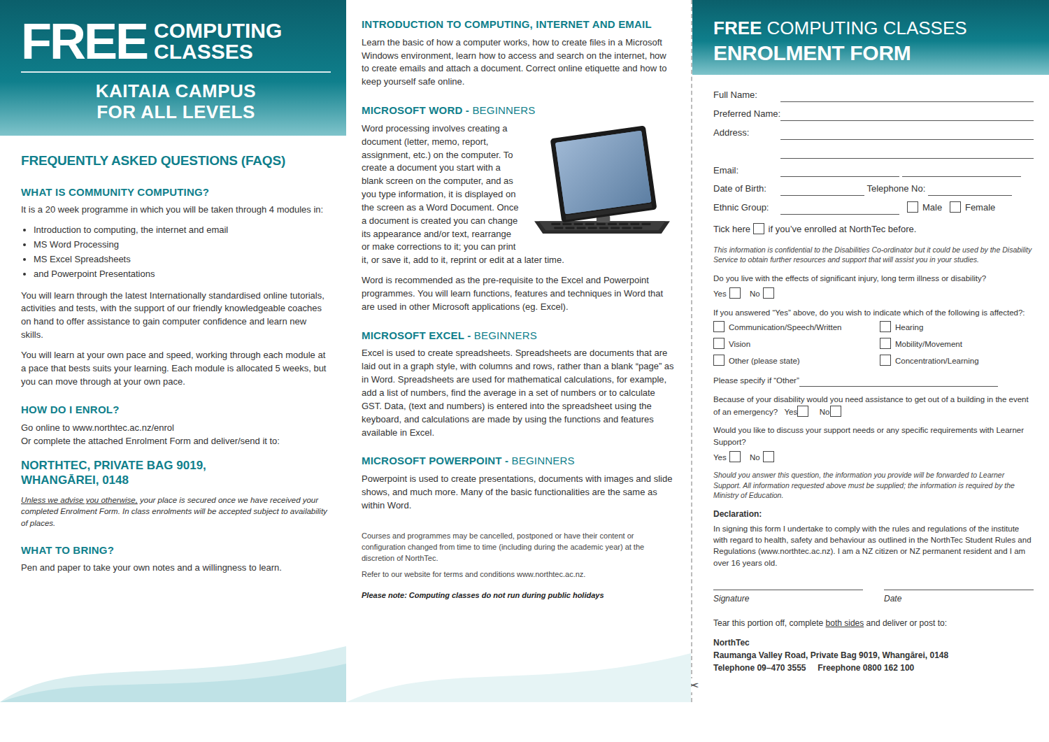FREE COMPUTING CLASSES
KAITAIA CAMPUS
FOR ALL LEVELS
FREQUENTLY ASKED QUESTIONS (FAQS)
WHAT IS COMMUNITY COMPUTING?
It is a 20 week programme in which you will be taken through 4 modules in:
Introduction to computing, the internet and email
MS Word Processing
MS Excel Spreadsheets
and Powerpoint Presentations
You will learn through the latest Internationally standardised online tutorials, activities and tests, with the support of our friendly knowledgeable coaches on hand to offer assistance to gain computer confidence and learn new skills.
You will learn at your own pace and speed, working through each module at a pace that bests suits your learning. Each module is allocated 5 weeks, but you can move through at your own pace.
HOW DO I ENROL?
Go online to www.northtec.ac.nz/enrol
Or complete the attached Enrolment Form and deliver/send it to:
NORTHTEC, PRIVATE BAG 9019,
WHANGĀREI, 0148
Unless we advise you otherwise, your place is secured once we have received your completed Enrolment Form. In class enrolments will be accepted subject to availability of places.
WHAT TO BRING?
Pen and paper to take your own notes and a willingness to learn.
INTRODUCTION TO COMPUTING, INTERNET AND EMAIL
Learn the basic of how a computer works, how to create files in a Microsoft Windows environment, learn how to access and search on the internet, how to create emails and attach a document. Correct online etiquette and how to keep yourself safe online.
MICROSOFT WORD - BEGINNERS
Word processing involves creating a document (letter, memo, report, assignment, etc.) on the computer. To create a document you start with a blank screen on the computer, and as you type information, it is displayed on the screen as a Word Document. Once a document is created you can change its appearance and/or text, rearrange or make corrections to it; you can print it, or save it, add to it, reprint or edit at a later time.
Word is recommended as the pre-requisite to the Excel and Powerpoint programmes. You will learn functions, features and techniques in Word that are used in other Microsoft applications (eg. Excel).
MICROSOFT EXCEL - BEGINNERS
Excel is used to create spreadsheets. Spreadsheets are documents that are laid out in a graph style, with columns and rows, rather than a blank “page” as in Word. Spreadsheets are used for mathematical calculations, for example, add a list of numbers, find the average in a set of numbers or to calculate GST. Data, (text and numbers) is entered into the spreadsheet using the keyboard, and calculations are made by using the functions and features available in Excel.
MICROSOFT POWERPOINT - BEGINNERS
Powerpoint is used to create presentations, documents with images and slide shows, and much more. Many of the basic functionalities are the same as within Word.
Courses and programmes may be cancelled, postponed or have their content or configuration changed from time to time (including during the academic year) at the discretion of NorthTec.
Refer to our website for terms and conditions www.northtec.ac.nz.
Please note: Computing classes do not run during public holidays
✂
FREE COMPUTING CLASSES
ENROLMENT FORM
| Full Name: | |
| Preferred Name: | |
| Address: | |
| Email: | |
| Date of Birth: | Telephone No: |
| Ethnic Group: | Male Female |
Tick here if you’ve enrolled at NorthTec before.
This information is confidential to the Disabilities Co-ordinator but it could be used by the Disability Service to obtain further resources and support that will assist you in your studies.
Do you live with the effects of significant injury, long term illness or disability?
Yes No
If you answered “Yes” above, do you wish to indicate which of the following is affected?:
Communication/Speech/Written
Vision
Other (please state)
Hearing
Mobility/Movement
Concentration/Learning
Please specify if “Other”
Because of your disability would you need assistance to get out of a building in the event of an emergency? Yes No
Would you like to discuss your support needs or any specific requirements with Learner Support?
Yes No
Should you answer this question, the information you provide will be forwarded to Learner Support. All information requested above must be supplied; the information is required by the Ministry of Education.
Declaration:
In signing this form I undertake to comply with the rules and regulations of the institute with regard to health, safety and behaviour as outlined in the NorthTec Student Rules and Regulations (www.northtec.ac.nz). I am a NZ citizen or NZ permanent resident and I am over 16 years old.
Signature
Date
Tear this portion off, complete both sides and deliver or post to:
NorthTec
Raumanga Valley Road, Private Bag 9019, Whangārei, 0148
Telephone 09–470 3555 Freephone 0800 162 100